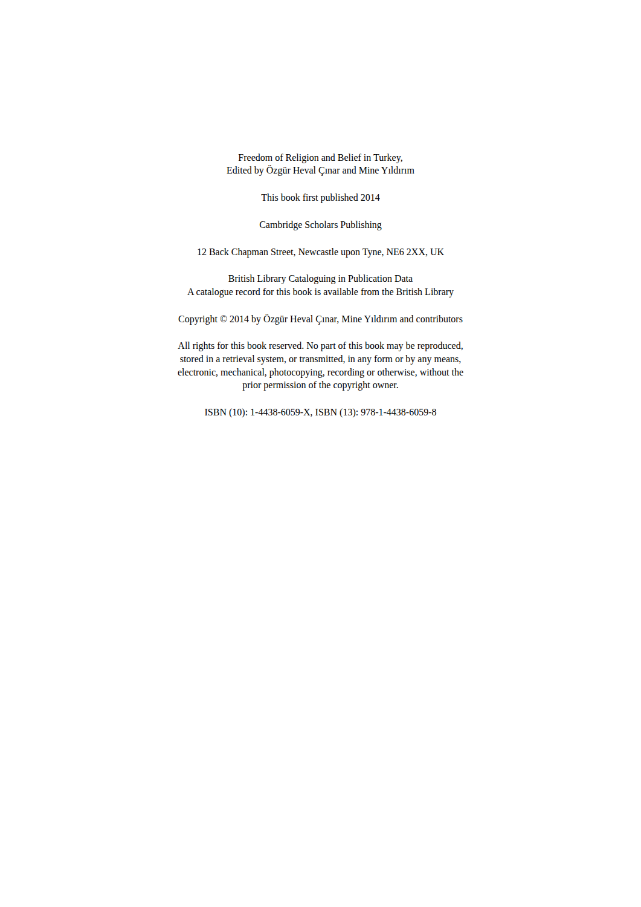Freedom of Religion and Belief in Turkey,
Edited by Özgür Heval Çınar and Mine Yıldırım
This book first published 2014
Cambridge Scholars Publishing
12 Back Chapman Street, Newcastle upon Tyne, NE6 2XX, UK
British Library Cataloguing in Publication Data
A catalogue record for this book is available from the British Library
Copyright © 2014 by Özgür Heval Çınar, Mine Yıldırım and contributors
All rights for this book reserved. No part of this book may be reproduced, stored in a retrieval system, or transmitted, in any form or by any means, electronic, mechanical, photocopying, recording or otherwise, without the prior permission of the copyright owner.
ISBN (10): 1-4438-6059-X, ISBN (13): 978-1-4438-6059-8